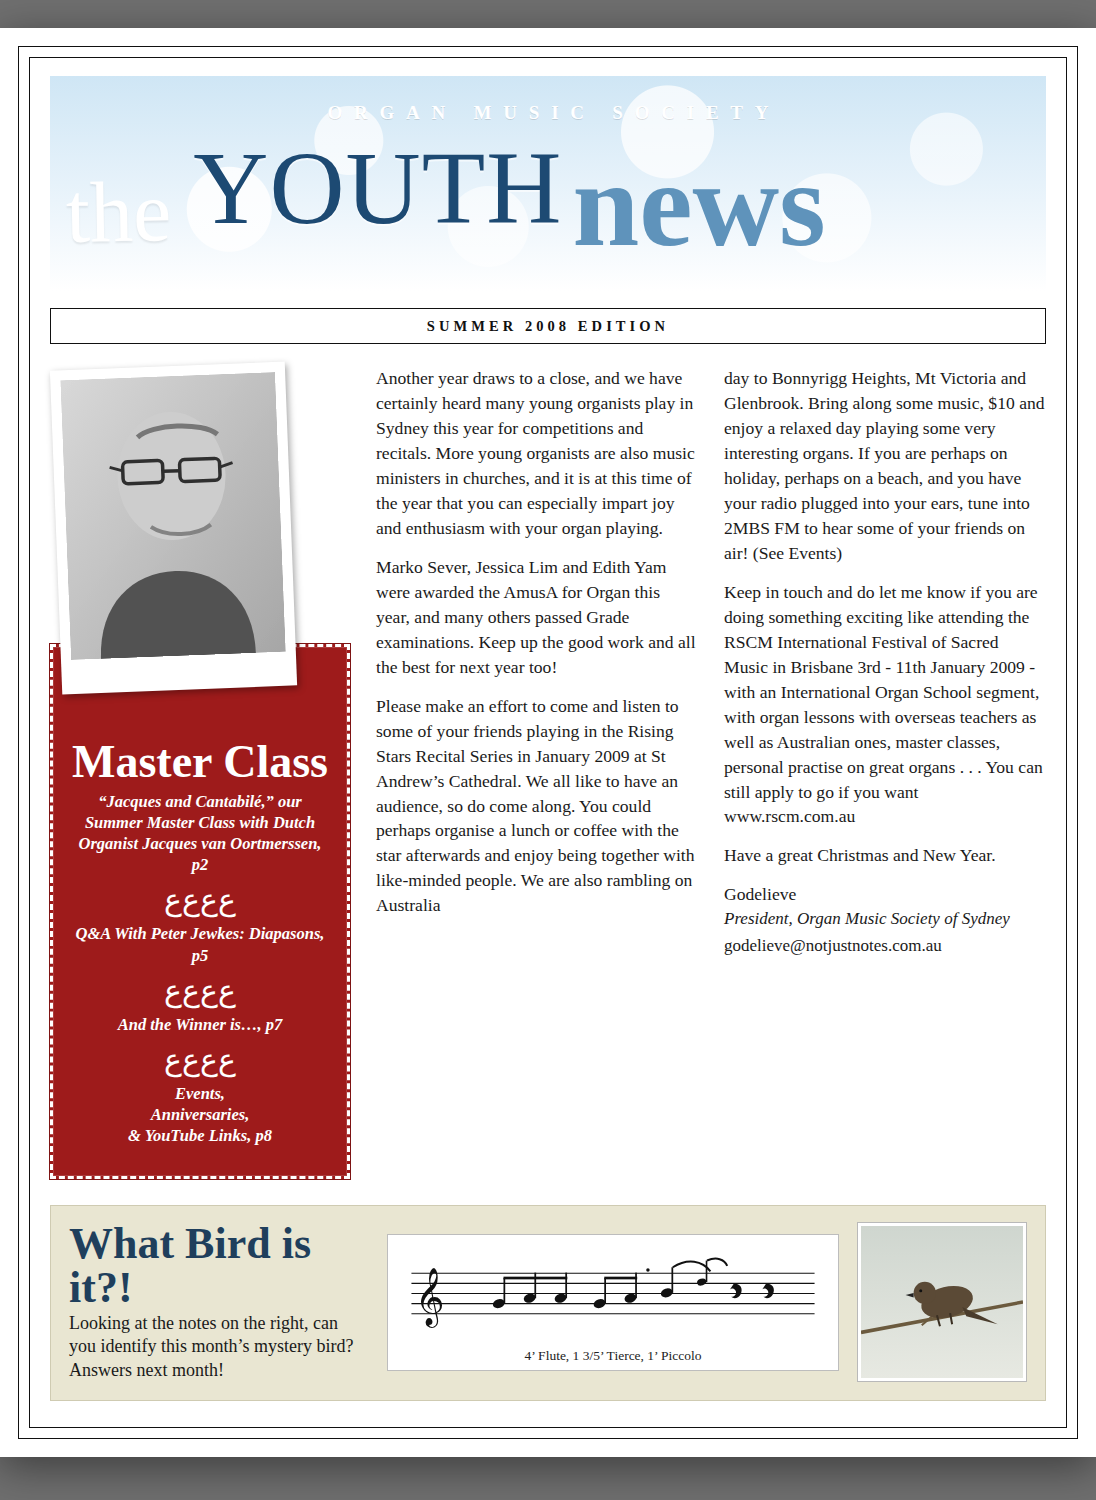ORGAN MUSIC SOCIETY
the YOUTH news
SUMMER 2008 EDITION
Master Class
“Jacques and Cantabilé,” our Summer Master Class with Dutch Organist Jacques van Oortmerssen, p2
ﻉﻉﻉﻉ
Q&A With Peter Jewkes: Diapasons, p5
ﻉﻉﻉﻉ
And the Winner is…, p7
ﻉﻉﻉﻉ
Events,
Anniversaries,
& YouTube Links, p8
Another year draws to a close, and we have certainly heard many young organists play in Sydney this year for competitions and recitals. More young organists are also music ministers in churches, and it is at this time of the year that you can especially impart joy and enthusiasm with your organ playing.
Marko Sever, Jessica Lim and Edith Yam were awarded the AmusA for Organ this year, and many others passed Grade examinations. Keep up the good work and all the best for next year too!
Please make an effort to come and listen to some of your friends playing in the Rising Stars Recital Series in January 2009 at St Andrew’s Cathedral. We all like to have an audience, so do come along. You could perhaps organise a lunch or coffee with the star afterwards and enjoy being together with like-minded people. We are also rambling on Australia
day to Bonnyrigg Heights, Mt Victoria and Glenbrook. Bring along some music, $10 and enjoy a relaxed day playing some very interesting organs. If you are perhaps on holiday, perhaps on a beach, and you have your radio plugged into your ears, tune into 2MBS FM to hear some of your friends on air! (See Events)
Keep in touch and do let me know if you are doing something exciting like attending the RSCM International Festival of Sacred Music in Brisbane 3rd - 11th January 2009 - with an International Organ School segment, with organ lessons with overseas teachers as well as Australian ones, master classes, personal practise on great organs . . . You can still apply to go if you want www.rscm.com.au
Have a great Christmas and New Year.
Godelieve
President, Organ Music Society of Sydney
godelieve@notjustnotes.com.au
What Bird is it?!
Looking at the notes on the right, can you identify this month’s mystery bird? Answers next month!
4’ Flute, 1 3/5’ Tierce, 1’ Piccolo